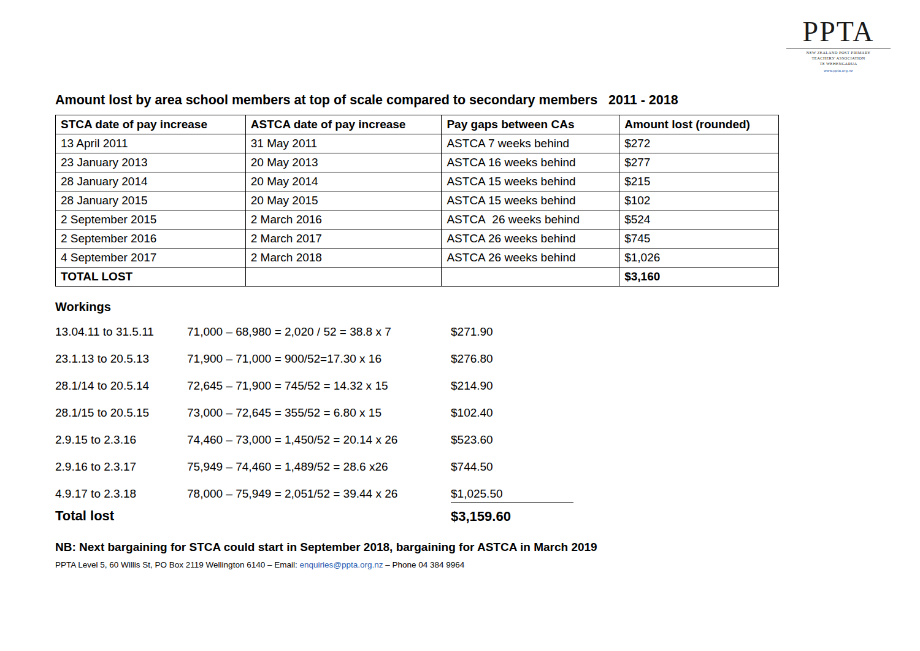PPTA
New Zealand Post Primary
Teachers' Association
Te Wehengarua
www.ppta.org.nz
Amount lost by area school members at top of scale compared to secondary members 2011 - 2018
| STCA date of pay increase | ASTCA date of pay increase | Pay gaps between CAs | Amount lost (rounded) |
| --- | --- | --- | --- |
| 13 April 2011 | 31 May 2011 | ASTCA 7 weeks behind | $272 |
| 23 January 2013 | 20 May 2013 | ASTCA 16 weeks behind | $277 |
| 28 January 2014 | 20 May 2014 | ASTCA 15 weeks behind | $215 |
| 28 January 2015 | 20 May 2015 | ASTCA 15 weeks behind | $102 |
| 2 September 2015 | 2 March 2016 | ASTCA 26 weeks behind | $524 |
| 2 September 2016 | 2 March 2017 | ASTCA 26 weeks behind | $745 |
| 4 September 2017 | 2 March 2018 | ASTCA 26 weeks behind | $1,026 |
| TOTAL LOST | | | $3,160 |
Workings
| 13.04.11 to 31.5.11 | 71,000 – 68,980 = 2,020 / 52 = 38.8 x 7 | $271.90 |
| 23.1.13 to 20.5.13 | 71,900 – 71,000 = 900/52=17.30 x 16 | $276.80 |
| 28.1/14 to 20.5.14 | 72,645 – 71,900 = 745/52 = 14.32 x 15 | $214.90 |
| 28.1/15 to 20.5.15 | 73,000 – 72,645 = 355/52 = 6.80 x 15 | $102.40 |
| 2.9.15 to 2.3.16 | 74,460 – 73,000 = 1,450/52 = 20.14 x 26 | $523.60 |
| 2.9.16 to 2.3.17 | 75,949 – 74,460 = 1,489/52 = 28.6 x26 | $744.50 |
| 4.9.17 to 2.3.18 | 78,000 – 75,949 = 2,051/52 = 39.44 x 26 | $1,025.50 |
| Total lost | | $3,159.60 |
NB: Next bargaining for STCA could start in September 2018, bargaining for ASTCA in March 2019
PPTA Level 5, 60 Willis St, PO Box 2119 Wellington 6140 – Email: enquiries@ppta.org.nz – Phone 04 384 9964